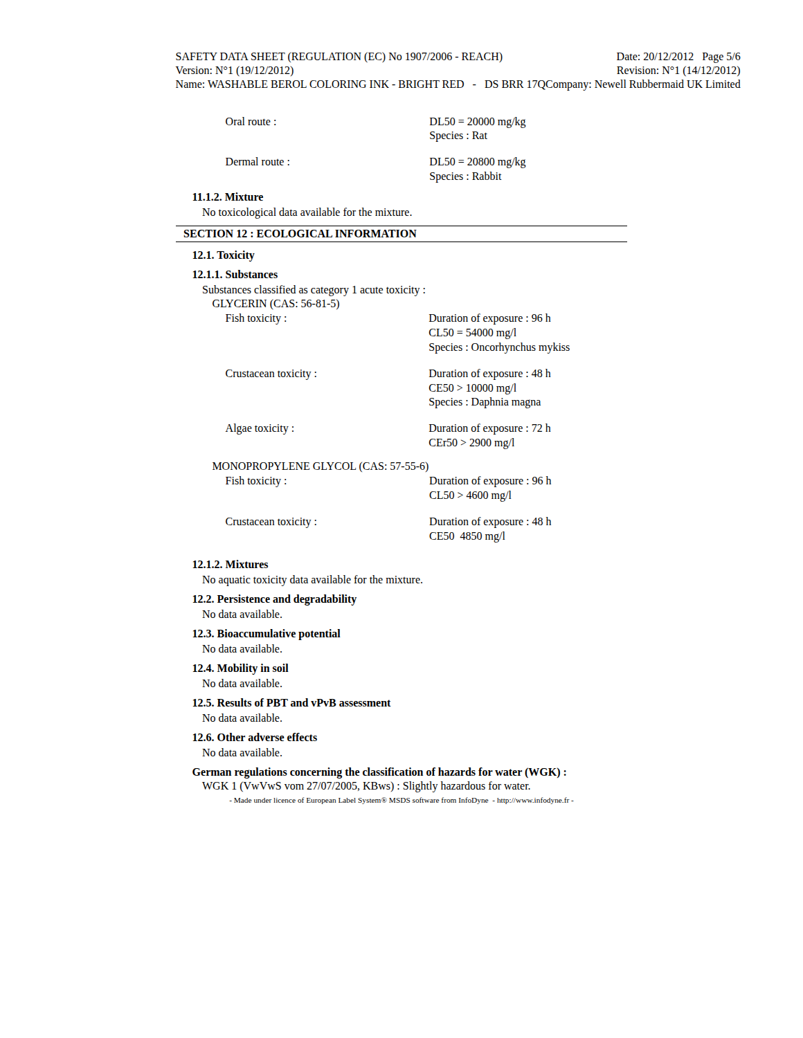| SAFETY DATA SHEET (REGULATION (EC) No 1907/2006 - REACH) | Date: 20/12/2012 Page 5/6 |
| Version: N°1 (19/12/2012) | Revision: N°1 (14/12/2012) |
| Name: WASHABLE BEROL COLORING INK - BRIGHT RED - DS BRR 17Q | Company: Newell Rubbermaid UK Limited |
| Oral route : | DL50 = 20000 mg/kg Species : Rat |
| Dermal route : | DL50 = 20800 mg/kg Species : Rabbit |
11.1.2. Mixture
No toxicological data available for the mixture.
SECTION 12 : ECOLOGICAL INFORMATION
12.1. Toxicity
12.1.1. Substances
Substances classified as category 1 acute toxicity :
GLYCERIN (CAS: 56-81-5)
| Fish toxicity : | Duration of exposure : 96 h CL50 = 54000 mg/l Species : Oncorhynchus mykiss |
| Crustacean toxicity : | Duration of exposure : 48 h CE50 > 10000 mg/l Species : Daphnia magna |
| Algae toxicity : | Duration of exposure : 72 h CEr50 > 2900 mg/l |
MONOPROPYLENE GLYCOL (CAS: 57-55-6)
| Fish toxicity : | Duration of exposure : 96 h CL50 > 4600 mg/l |
| Crustacean toxicity : | Duration of exposure : 48 h CE50 4850 mg/l |
12.1.2. Mixtures
No aquatic toxicity data available for the mixture.
12.2. Persistence and degradability
No data available.
12.3. Bioaccumulative potential
No data available.
12.4. Mobility in soil
No data available.
12.5. Results of PBT and vPvB assessment
No data available.
12.6. Other adverse effects
No data available.
German regulations concerning the classification of hazards for water (WGK) :
WGK 1 (VwVwS vom 27/07/2005, KBws) : Slightly hazardous for water.
- Made under licence of European Label System® MSDS software from InfoDyne - http://www.infodyne.fr -